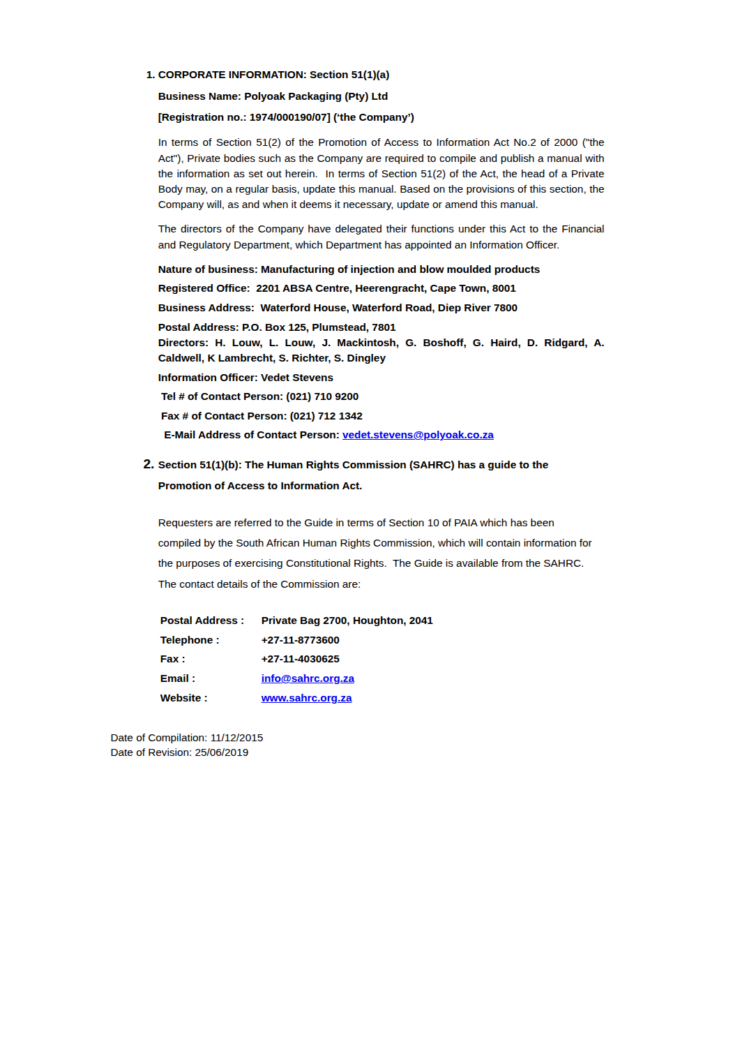CORPORATE INFORMATION: Section 51(1)(a)
Business Name: Polyoak Packaging (Pty) Ltd
[Registration no.: 1974/000190/07] (‘the Company’)
In terms of Section 51(2) of the Promotion of Access to Information Act No.2 of 2000 ("the Act"), Private bodies such as the Company are required to compile and publish a manual with the information as set out herein. In terms of Section 51(2) of the Act, the head of a Private Body may, on a regular basis, update this manual. Based on the provisions of this section, the Company will, as and when it deems it necessary, update or amend this manual.
The directors of the Company have delegated their functions under this Act to the Financial and Regulatory Department, which Department has appointed an Information Officer.
Nature of business: Manufacturing of injection and blow moulded products
Registered Office: 2201 ABSA Centre, Heerengracht, Cape Town, 8001
Business Address: Waterford House, Waterford Road, Diep River 7800
Postal Address: P.O. Box 125, Plumstead, 7801
Directors: H. Louw, L. Louw, J. Mackintosh, G. Boshoff, G. Haird, D. Ridgard, A. Caldwell, K Lambrecht, S. Richter, S. Dingley
Information Officer: Vedet Stevens
Tel # of Contact Person: (021) 710 9200
Fax # of Contact Person: (021) 712 1342
E-Mail Address of Contact Person: vedet.stevens@polyoak.co.za
Section 51(1)(b): The Human Rights Commission (SAHRC) has a guide to the Promotion of Access to Information Act.
Requesters are referred to the Guide in terms of Section 10 of PAIA which has been
compiled by the South African Human Rights Commission, which will contain information for
the purposes of exercising Constitutional Rights. The Guide is available from the SAHRC.
The contact details of the Commission are:
| Postal Address : | Private Bag 2700, Houghton, 2041 |
| Telephone : | +27-11-8773600 |
| Fax : | +27-11-4030625 |
| Email : | info@sahrc.org.za |
| Website : | www.sahrc.org.za |
Date of Compilation: 11/12/2015
Date of Revision: 25/06/2019